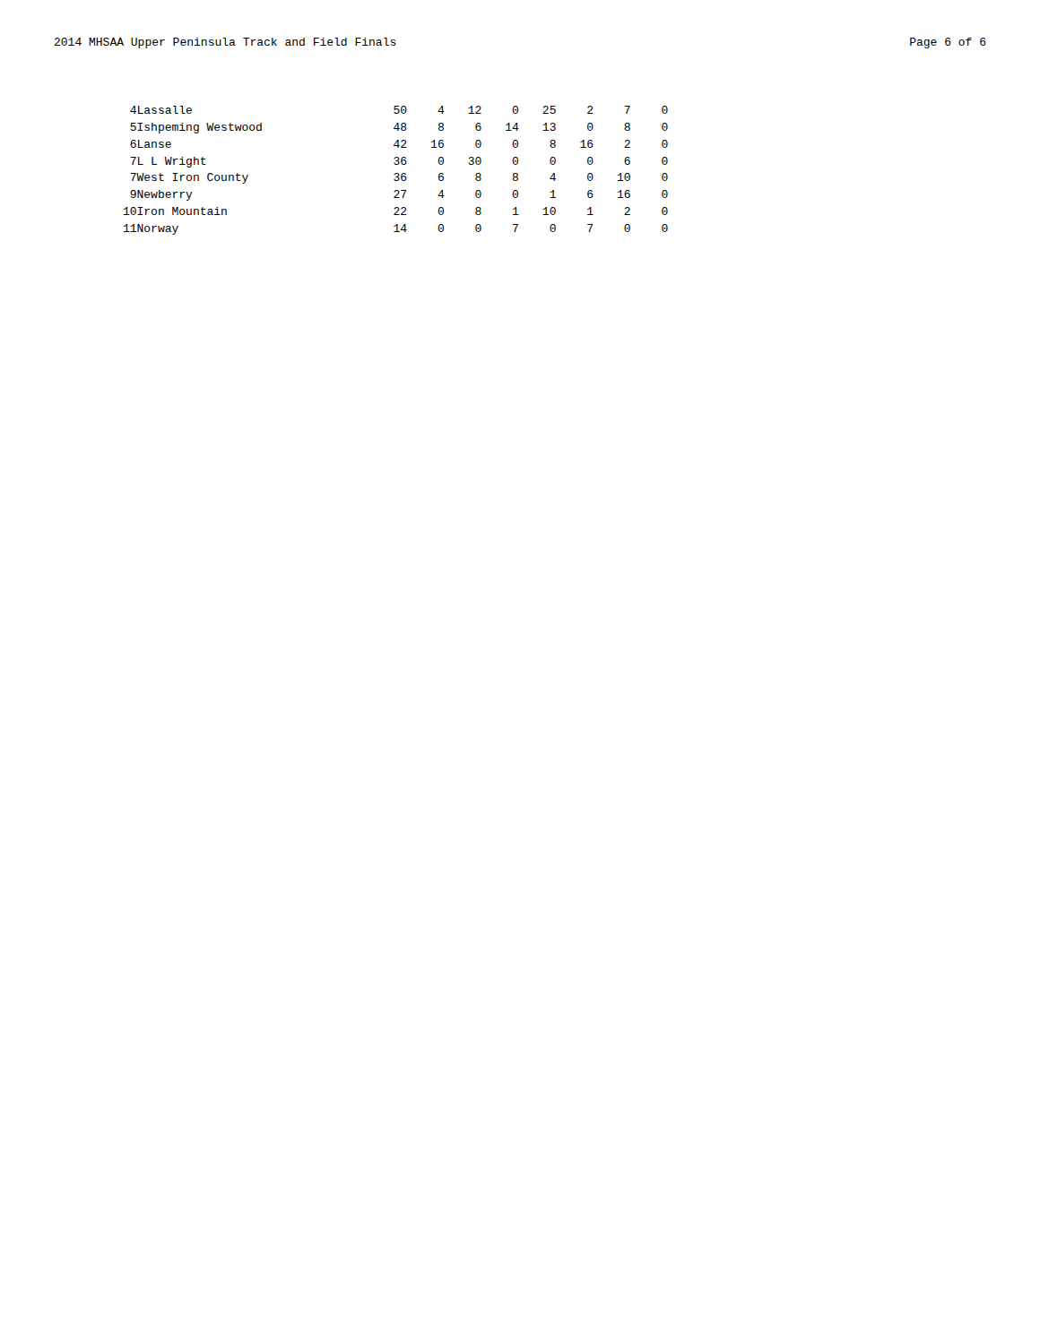2014 MHSAA Upper Peninsula Track and Field Finals Page 6 of 6
| 4 | Lassalle | 50 | 4 | 12 | 0 | 25 | 2 | 7 | 0 |
| 5 | Ishpeming Westwood | 48 | 8 | 6 | 14 | 13 | 0 | 8 | 0 |
| 6 | Lanse | 42 | 16 | 0 | 0 | 8 | 16 | 2 | 0 |
| 7 | L L Wright | 36 | 0 | 30 | 0 | 0 | 0 | 6 | 0 |
| 7 | West Iron County | 36 | 6 | 8 | 8 | 4 | 0 | 10 | 0 |
| 9 | Newberry | 27 | 4 | 0 | 0 | 1 | 6 | 16 | 0 |
| 10 | Iron Mountain | 22 | 0 | 8 | 1 | 10 | 1 | 2 | 0 |
| 11 | Norway | 14 | 0 | 0 | 7 | 0 | 7 | 0 | 0 |